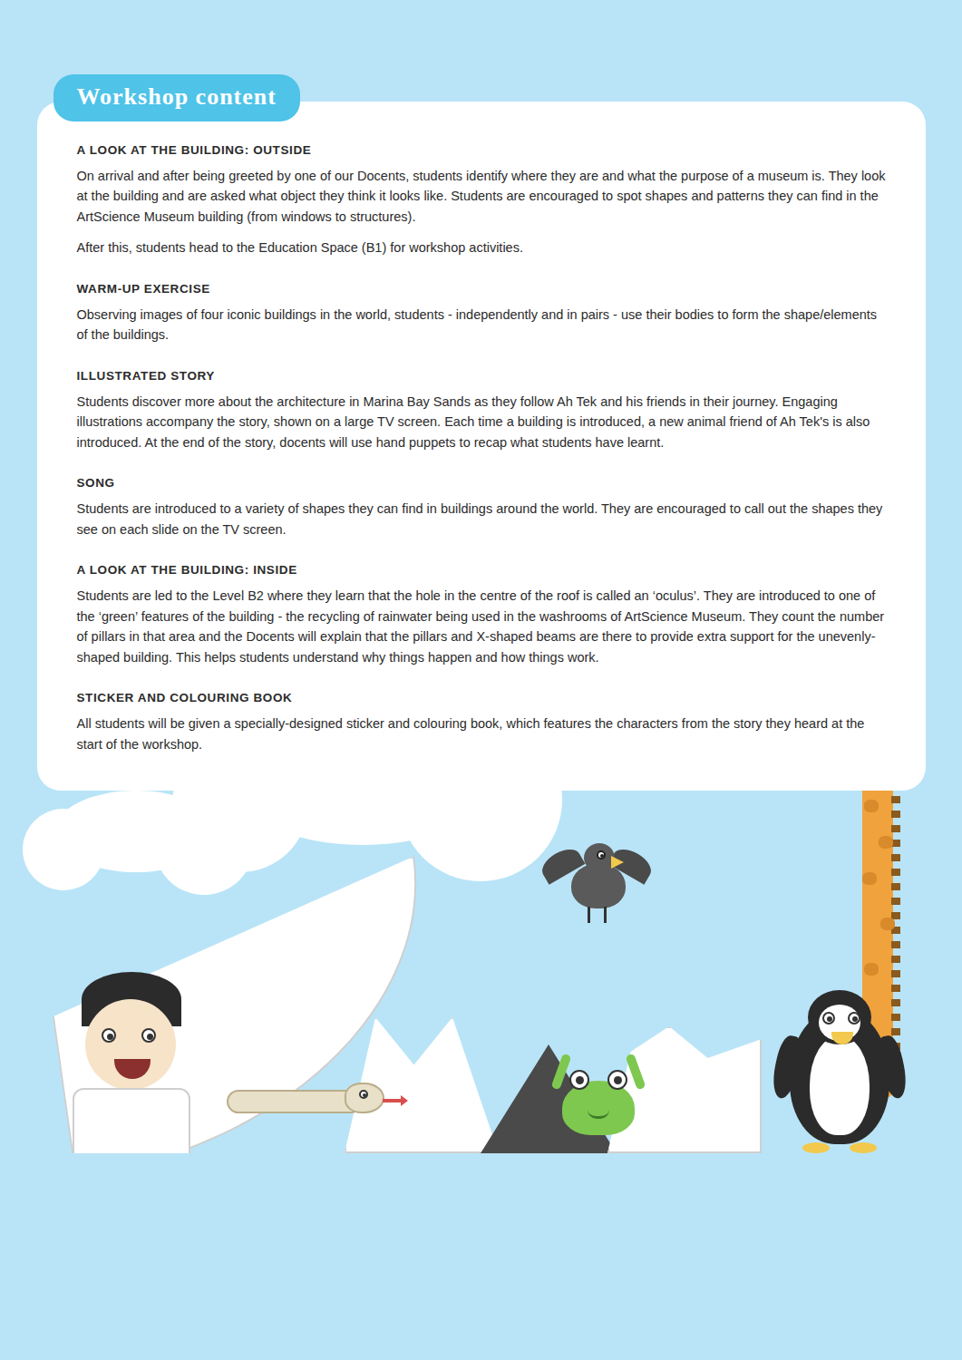Workshop content
A look at the building: outside
On arrival and after being greeted by one of our Docents, students identify where they are and what the purpose of a museum is. They look at the building and are asked what object they think it looks like. Students are encouraged to spot shapes and patterns they can find in the ArtScience Museum building (from windows to structures).
After this, students head to the Education Space (B1) for workshop activities.
Warm-up exercise
Observing images of four iconic buildings in the world, students - independently and in pairs - use their bodies to form the shape/elements of the buildings.
Illustrated story
Students discover more about the architecture in Marina Bay Sands as they follow Ah Tek and his friends in their journey. Engaging illustrations accompany the story, shown on a large TV screen. Each time a building is introduced, a new animal friend of Ah Tek's is also introduced. At the end of the story, docents will use hand puppets to recap what students have learnt.
Song
Students are introduced to a variety of shapes they can find in buildings around the world. They are encouraged to call out the shapes they see on each slide on the TV screen.
A look at the building: inside
Students are led to the Level B2 where they learn that the hole in the centre of the roof is called an ‘oculus’. They are introduced to one of the ‘green’ features of the building - the recycling of rainwater being used in the washrooms of ArtScience Museum. They count the number of pillars in that area and the Docents will explain that the pillars and X-shaped beams are there to provide extra support for the unevenly-shaped building. This helps students understand why things happen and how things work.
Sticker and colouring book
All students will be given a specially-designed sticker and colouring book, which features the characters from the story they heard at the start of the workshop.